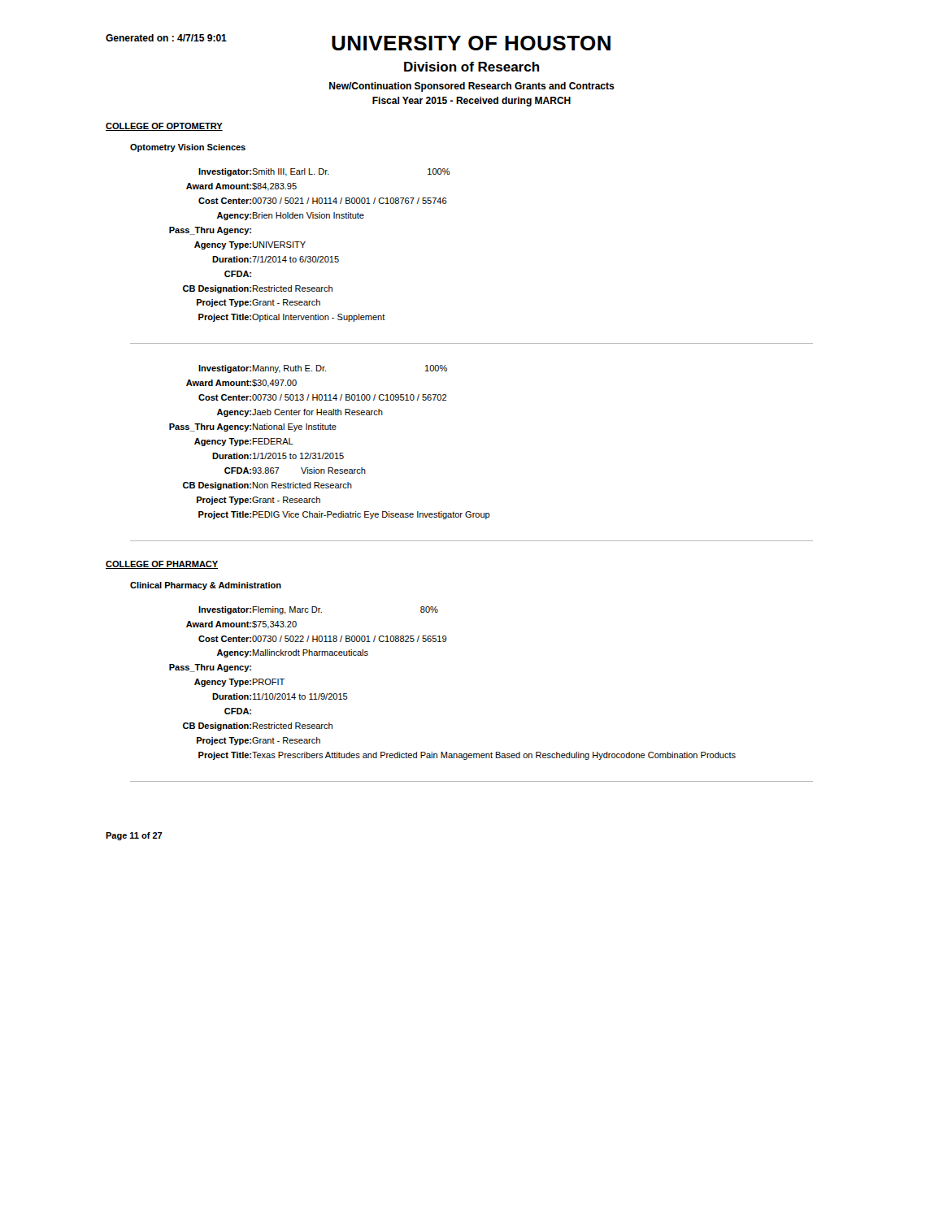Generated on : 4/7/15 9:01
UNIVERSITY OF HOUSTON
Division of Research
New/Continuation Sponsored Research Grants and Contracts
Fiscal Year 2015 - Received during MARCH
COLLEGE OF OPTOMETRY
Optometry Vision Sciences
| Investigator: | Smith III, Earl L. Dr. 100% |
| Award Amount: | $84,283.95 |
| Cost Center: | 00730 / 5021 / H0114 / B0001 / C108767 / 55746 |
| Agency: | Brien Holden Vision Institute |
| Pass_Thru Agency: | |
| Agency Type: | UNIVERSITY |
| Duration: | 7/1/2014 to 6/30/2015 |
| CFDA: | |
| CB Designation: | Restricted Research |
| Project Type: | Grant - Research |
| Project Title: | Optical Intervention - Supplement |
| Investigator: | Manny, Ruth E. Dr. 100% |
| Award Amount: | $30,497.00 |
| Cost Center: | 00730 / 5013 / H0114 / B0100 / C109510 / 56702 |
| Agency: | Jaeb Center for Health Research |
| Pass_Thru Agency: | National Eye Institute |
| Agency Type: | FEDERAL |
| Duration: | 1/1/2015 to 12/31/2015 |
| CFDA: | 93.867 Vision Research |
| CB Designation: | Non Restricted Research |
| Project Type: | Grant - Research |
| Project Title: | PEDIG Vice Chair-Pediatric Eye Disease Investigator Group |
COLLEGE OF PHARMACY
Clinical Pharmacy & Administration
| Investigator: | Fleming, Marc Dr. 80% |
| Award Amount: | $75,343.20 |
| Cost Center: | 00730 / 5022 / H0118 / B0001 / C108825 / 56519 |
| Agency: | Mallinckrodt Pharmaceuticals |
| Pass_Thru Agency: | |
| Agency Type: | PROFIT |
| Duration: | 11/10/2014 to 11/9/2015 |
| CFDA: | |
| CB Designation: | Restricted Research |
| Project Type: | Grant - Research |
| Project Title: | Texas Prescribers Attitudes and Predicted Pain Management Based on Rescheduling Hydrocodone Combination Products |
Page 11 of 27